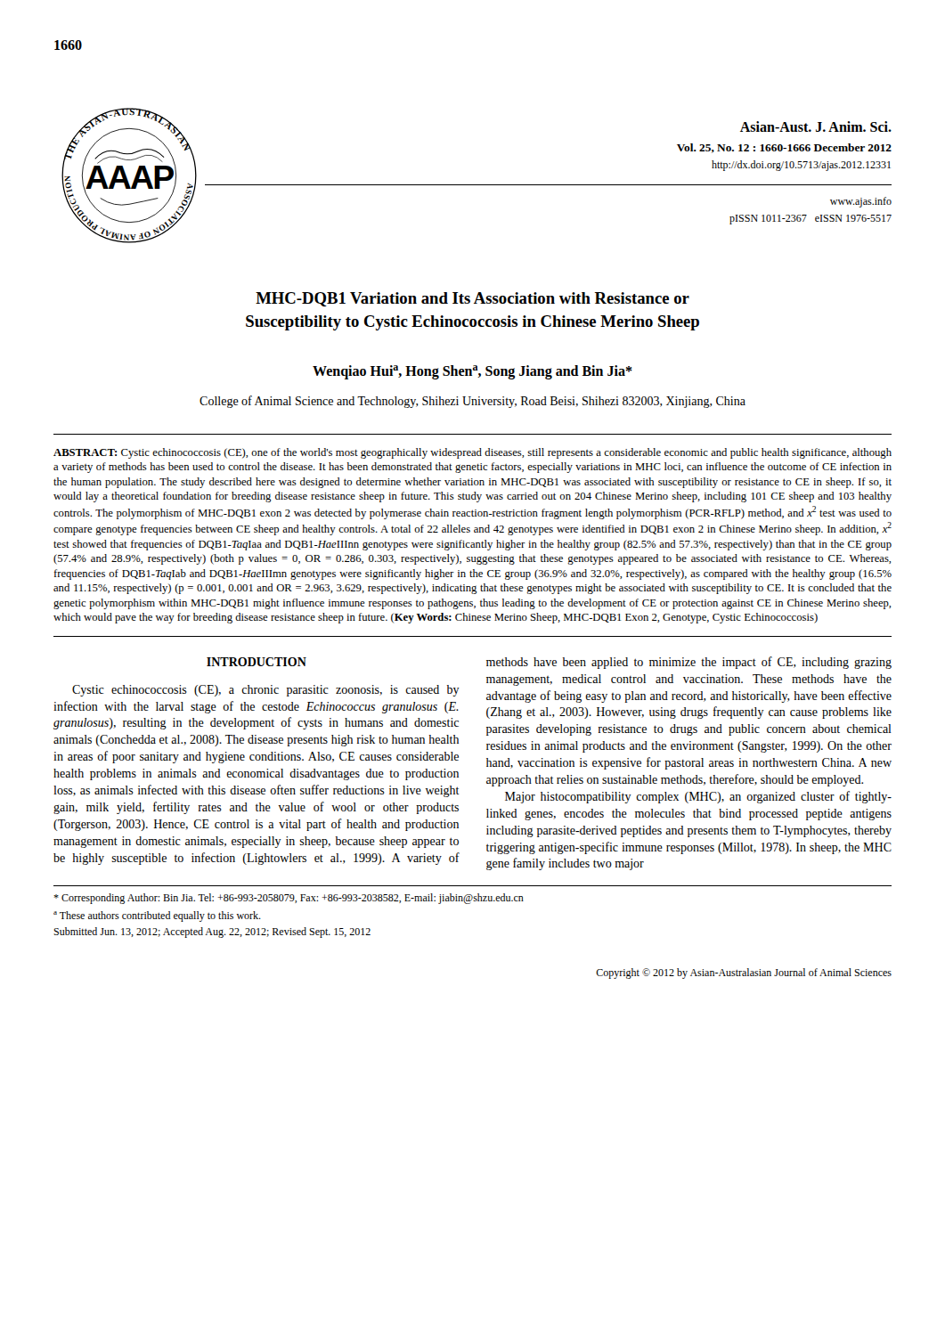1660
THE ASIAN-AUSTRALASIAN ASSOCIATION OF ANIMAL PRODUCTION SOCIETIES AAAP
Asian-Aust. J. Anim. Sci.
Vol. 25, No. 12 : 1660-1666 December 2012
http://dx.doi.org/10.5713/ajas.2012.12331
www.ajas.info
pISSN 1011-2367 eISSN 1976-5517
MHC-DQB1 Variation and Its Association with Resistance or
Susceptibility to Cystic Echinococcosis in Chinese Merino Sheep
Wenqiao Huia, Hong Shena, Song Jiang and Bin Jia*
College of Animal Science and Technology, Shihezi University, Road Beisi, Shihezi 832003, Xinjiang, China
ABSTRACT: Cystic echinococcosis (CE), one of the world's most geographically widespread diseases, still represents a considerable economic and public health significance, although a variety of methods has been used to control the disease. It has been demonstrated that genetic factors, especially variations in MHC loci, can influence the outcome of CE infection in the human population. The study described here was designed to determine whether variation in MHC-DQB1 was associated with susceptibility or resistance to CE in sheep. If so, it would lay a theoretical foundation for breeding disease resistance sheep in future. This study was carried out on 204 Chinese Merino sheep, including 101 CE sheep and 103 healthy controls. The polymorphism of MHC-DQB1 exon 2 was detected by polymerase chain reaction-restriction fragment length polymorphism (PCR-RFLP) method, and x2 test was used to compare genotype frequencies between CE sheep and healthy controls. A total of 22 alleles and 42 genotypes were identified in DQB1 exon 2 in Chinese Merino sheep. In addition, x2 test showed that frequencies of DQB1-Taq Iaa and DQB1-Hae IIInn genotypes were significantly higher in the healthy group (82.5% and 57.3%, respectively) than that in the CE group (57.4% and 28.9%, respectively) (both p values = 0, OR = 0.286, 0.303, respectively), suggesting that these genotypes appeared to be associated with resistance to CE. Whereas, frequencies of DQB1-Taq Iab and DQB1-Hae IIImn genotypes were significantly higher in the CE group (36.9% and 32.0%, respectively), as compared with the healthy group (16.5% and 11.15%, respectively) (p = 0.001, 0.001 and OR = 2.963, 3.629, respectively), indicating that these genotypes might be associated with susceptibility to CE. It is concluded that the genetic polymorphism within MHC-DQB1 might influence immune responses to pathogens, thus leading to the development of CE or protection against CE in Chinese Merino sheep, which would pave the way for breeding disease resistance sheep in future. (Key Words: Chinese Merino Sheep, MHC-DQB1 Exon 2, Genotype, Cystic Echinococcosis)
INTRODUCTION
Cystic echinococcosis (CE), a chronic parasitic zoonosis, is caused by infection with the larval stage of the cestode Echinococcus granulosus (E. granulosus), resulting in the development of cysts in humans and domestic animals (Conchedda et al., 2008). The disease presents high risk to human health in areas of poor sanitary and hygiene conditions. Also, CE causes considerable health problems in animals and economical disadvantages due to production loss, as animals infected with this disease often suffer reductions in live weight gain, milk yield, fertility rates and the value of wool or other products (Torgerson, 2003). Hence, CE control is a vital part of health and production management in domestic animals, especially in sheep, because sheep appear to be highly susceptible to infection (Lightowlers et al., 1999). A variety of methods have been applied to minimize the impact of CE, including grazing management, medical control and vaccination. These methods have the advantage of being easy to plan and record, and historically, have been effective (Zhang et al., 2003). However, using drugs frequently can cause problems like parasites developing resistance to drugs and public concern about chemical residues in animal products and the environment (Sangster, 1999). On the other hand, vaccination is expensive for pastoral areas in northwestern China. A new approach that relies on sustainable methods, therefore, should be employed.
Major histocompatibility complex (MHC), an organized cluster of tightly-linked genes, encodes the molecules that bind processed peptide antigens including parasite-derived peptides and presents them to T-lymphocytes, thereby triggering antigen-specific immune responses (Millot, 1978). In sheep, the MHC gene family includes two major
* Corresponding Author: Bin Jia. Tel: +86-993-2058079, Fax: +86-993-2038582, E-mail: jiabin@shzu.edu.cn
a These authors contributed equally to this work.
Submitted Jun. 13, 2012; Accepted Aug. 22, 2012; Revised Sept. 15, 2012
Copyright © 2012 by Asian-Australasian Journal of Animal Sciences